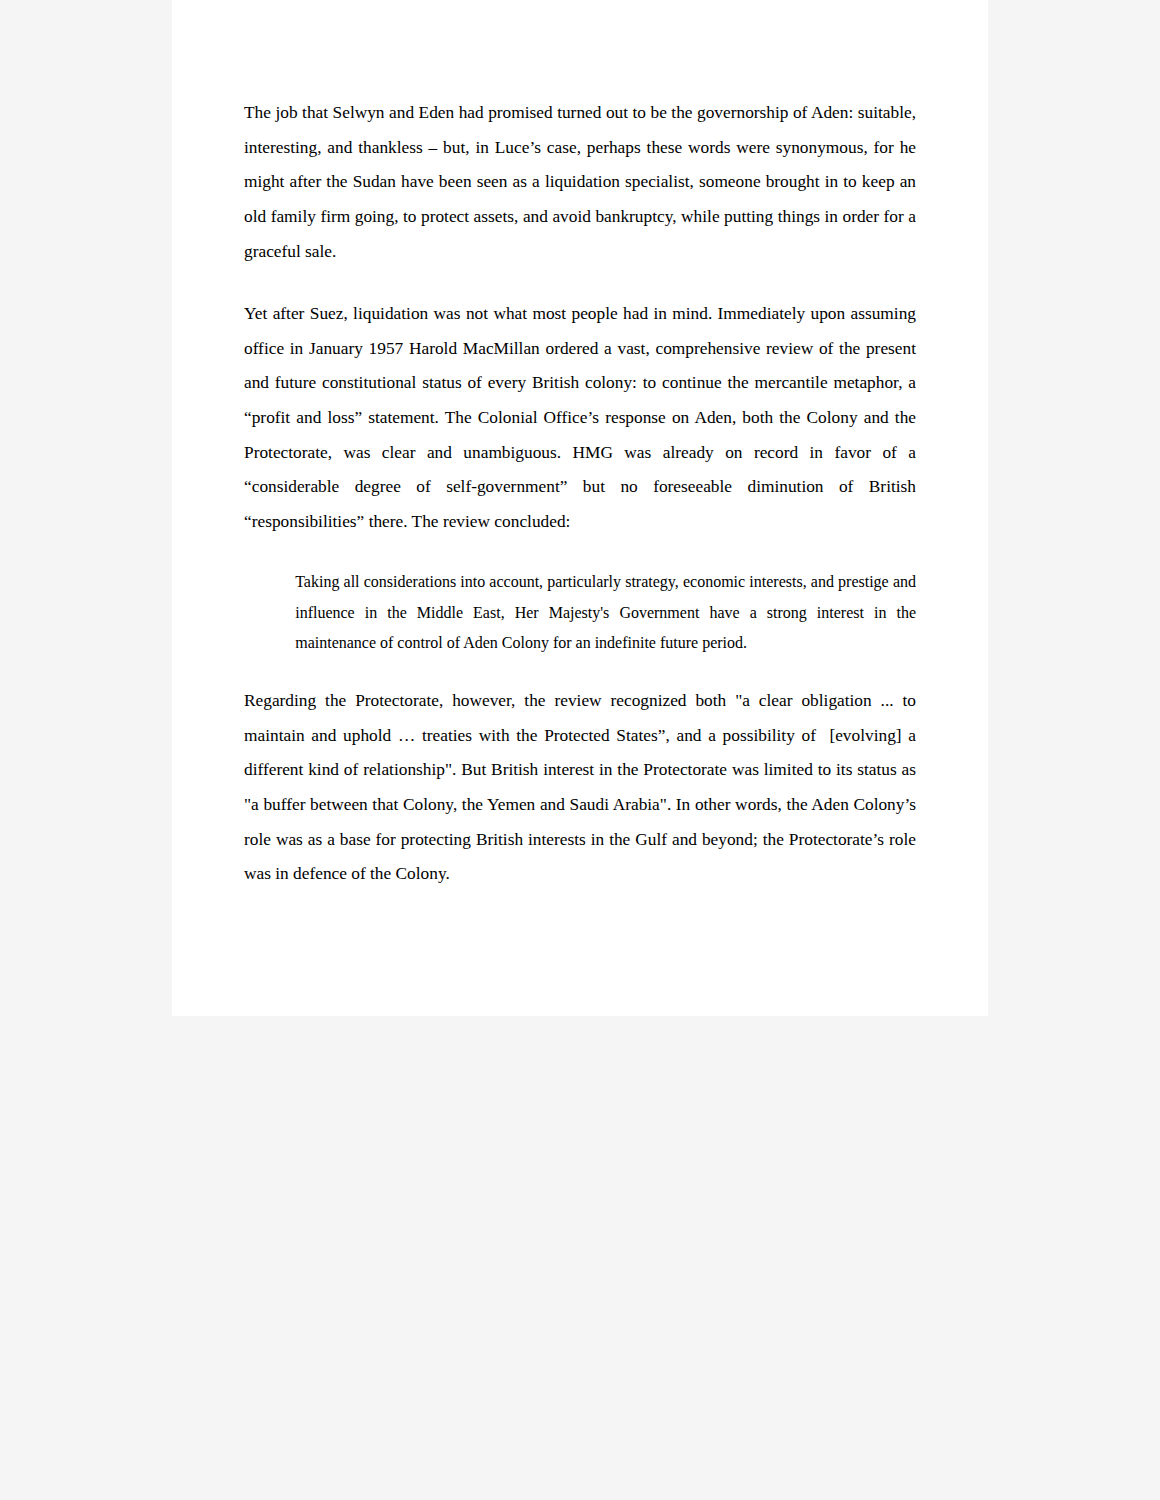The job that Selwyn and Eden had promised turned out to be the governorship of Aden: suitable, interesting, and thankless – but, in Luce’s case, perhaps these words were synonymous, for he might after the Sudan have been seen as a liquidation specialist, someone brought in to keep an old family firm going, to protect assets, and avoid bankruptcy, while putting things in order for a graceful sale.
Yet after Suez, liquidation was not what most people had in mind. Immediately upon assuming office in January 1957 Harold MacMillan ordered a vast, comprehensive review of the present and future constitutional status of every British colony: to continue the mercantile metaphor, a “profit and loss” statement. The Colonial Office’s response on Aden, both the Colony and the Protectorate, was clear and unambiguous. HMG was already on record in favor of a “considerable degree of self-government” but no foreseeable diminution of British “responsibilities” there. The review concluded:
Taking all considerations into account, particularly strategy, economic interests, and prestige and influence in the Middle East, Her Majesty's Government have a strong interest in the maintenance of control of Aden Colony for an indefinite future period.
Regarding the Protectorate, however, the review recognized both "a clear obligation ... to maintain and uphold … treaties with the Protected States”, and a possibility of [evolving] a different kind of relationship". But British interest in the Protectorate was limited to its status as "a buffer between that Colony, the Yemen and Saudi Arabia". In other words, the Aden Colony’s role was as a base for protecting British interests in the Gulf and beyond; the Protectorate’s role was in defence of the Colony.